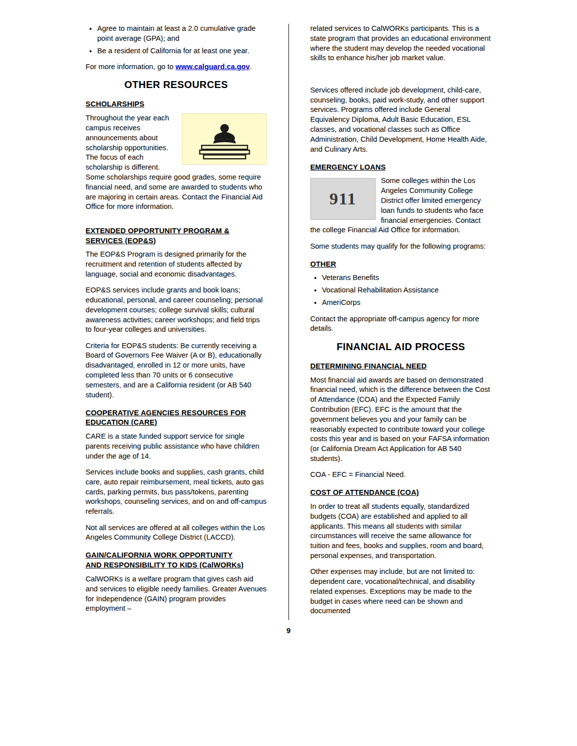Agree to maintain at least a 2.0 cumulative grade point average (GPA); and
Be a resident of California for at least one year.
For more information, go to www.calguard.ca.gov.
OTHER RESOURCES
SCHOLARSHIPS
Throughout the year each campus receives announcements about scholarship opportunities. The focus of each scholarship is different. Some scholarships require good grades, some require financial need, and some are awarded to students who are majoring in certain areas. Contact the Financial Aid Office for more information.
EXTENDED OPPORTUNITY PROGRAM & SERVICES (EOP&S)
The EOP&S Program is designed primarily for the recruitment and retention of students affected by language, social and economic disadvantages.
EOP&S services include grants and book loans; educational, personal, and career counseling; personal development courses; college survival skills; cultural awareness activities; career workshops; and field trips to four-year colleges and universities.
Criteria for EOP&S students: Be currently receiving a Board of Governors Fee Waiver (A or B), educationally disadvantaged, enrolled in 12 or more units, have completed less than 70 units or 6 consecutive semesters, and are a California resident (or AB 540 student).
COOPERATIVE AGENCIES RESOURCES FOR EDUCATION (CARE)
CARE is a state funded support service for single parents receiving public assistance who have children under the age of 14.
Services include books and supplies, cash grants, child care, auto repair reimbursement, meal tickets, auto gas cards, parking permits, bus pass/tokens, parenting workshops, counseling services, and on and off-campus referrals.
Not all services are offered at all colleges within the Los Angeles Community College District (LACCD).
GAIN/CALIFORNIA WORK OPPORTUNITY
AND RESPONSIBILITY TO KIDS (CalWORKs)
CalWORKs is a welfare program that gives cash aid and services to eligible needy families. Greater Avenues for Independence (GAIN) program provides employment –
related services to CalWORKs participants. This is a state program that provides an educational environment where the student may develop the needed vocational skills to enhance his/her job market value.
Services offered include job development, child-care, counseling, books, paid work-study, and other support services. Programs offered include General Equivalency Diploma, Adult Basic Education, ESL classes, and vocational classes such as Office Administration, Child Development, Home Health Aide, and Culinary Arts.
EMERGENCY LOANS
911
Some colleges within the Los Angeles Community College District offer limited emergency loan funds to students who face financial emergencies. Contact the college Financial Aid Office for information.
Some students may qualify for the following programs:
OTHER
Veterans Benefits
Vocational Rehabilitation Assistance
AmeriCorps
Contact the appropriate off-campus agency for more details.
FINANCIAL AID PROCESS
DETERMINING FINANCIAL NEED
Most financial aid awards are based on demonstrated financial need, which is the difference between the Cost of Attendance (COA) and the Expected Family Contribution (EFC). EFC is the amount that the government believes you and your family can be reasonably expected to contribute toward your college costs this year and is based on your FAFSA information (or California Dream Act Application for AB 540 students).
COA - EFC = Financial Need.
COST OF ATTENDANCE (COA)
In order to treat all students equally, standardized budgets (COA) are established and applied to all applicants. This means all students with similar circumstances will receive the same allowance for tuition and fees, books and supplies, room and board, personal expenses, and transportation.
Other expenses may include, but are not limited to: dependent care, vocational/technical, and disability related expenses. Exceptions may be made to the budget in cases where need can be shown and documented
9